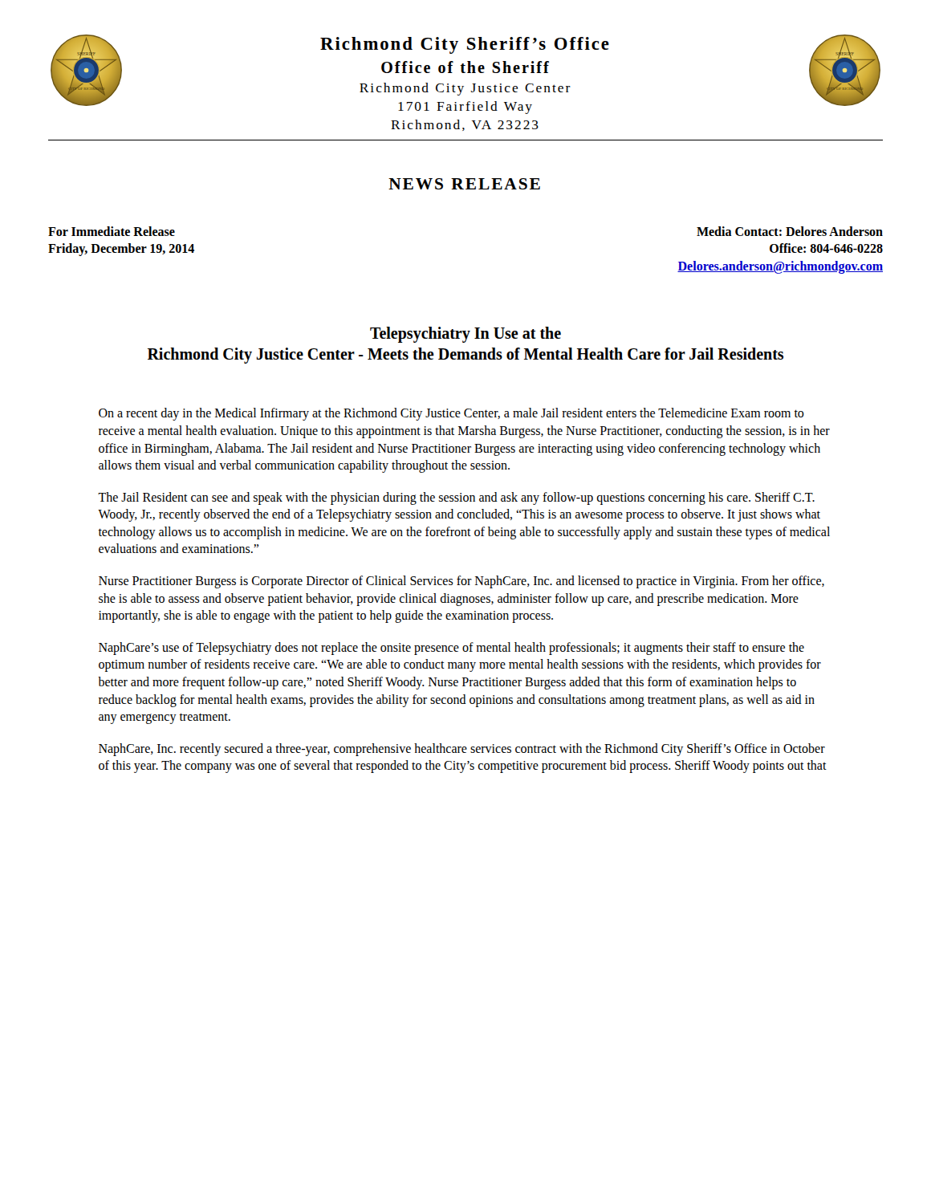SHERIFF CITY OF RICHMOND
SHERIFF CITY OF RICHMOND
Richmond City Sheriff’s Office
Office of the Sheriff
Richmond City Justice Center
1701 Fairfield Way
Richmond, VA 23223
NEWS RELEASE
| For Immediate Release | Media Contact: Delores Anderson |
| Friday, December 19, 2014 | Office: 804-646-0228 |
| | Delores.anderson@richmondgov.com |
Telepsychiatry In Use at the
Richmond City Justice Center - Meets the Demands of Mental Health Care for Jail Residents
On a recent day in the Medical Infirmary at the Richmond City Justice Center, a male Jail resident enters the Telemedicine Exam room to receive a mental health evaluation. Unique to this appointment is that Marsha Burgess, the Nurse Practitioner, conducting the session, is in her office in Birmingham, Alabama. The Jail resident and Nurse Practitioner Burgess are interacting using video conferencing technology which allows them visual and verbal communication capability throughout the session.
The Jail Resident can see and speak with the physician during the session and ask any follow-up questions concerning his care. Sheriff C.T. Woody, Jr., recently observed the end of a Telepsychiatry session and concluded, “This is an awesome process to observe. It just shows what technology allows us to accomplish in medicine. We are on the forefront of being able to successfully apply and sustain these types of medical evaluations and examinations.”
Nurse Practitioner Burgess is Corporate Director of Clinical Services for NaphCare, Inc. and licensed to practice in Virginia. From her office, she is able to assess and observe patient behavior, provide clinical diagnoses, administer follow up care, and prescribe medication. More importantly, she is able to engage with the patient to help guide the examination process.
NaphCare’s use of Telepsychiatry does not replace the onsite presence of mental health professionals; it augments their staff to ensure the optimum number of residents receive care. “We are able to conduct many more mental health sessions with the residents, which provides for better and more frequent follow-up care,” noted Sheriff Woody. Nurse Practitioner Burgess added that this form of examination helps to reduce backlog for mental health exams, provides the ability for second opinions and consultations among treatment plans, as well as aid in any emergency treatment.
NaphCare, Inc. recently secured a three-year, comprehensive healthcare services contract with the Richmond City Sheriff’s Office in October of this year. The company was one of several that responded to the City’s competitive procurement bid process. Sheriff Woody points out that